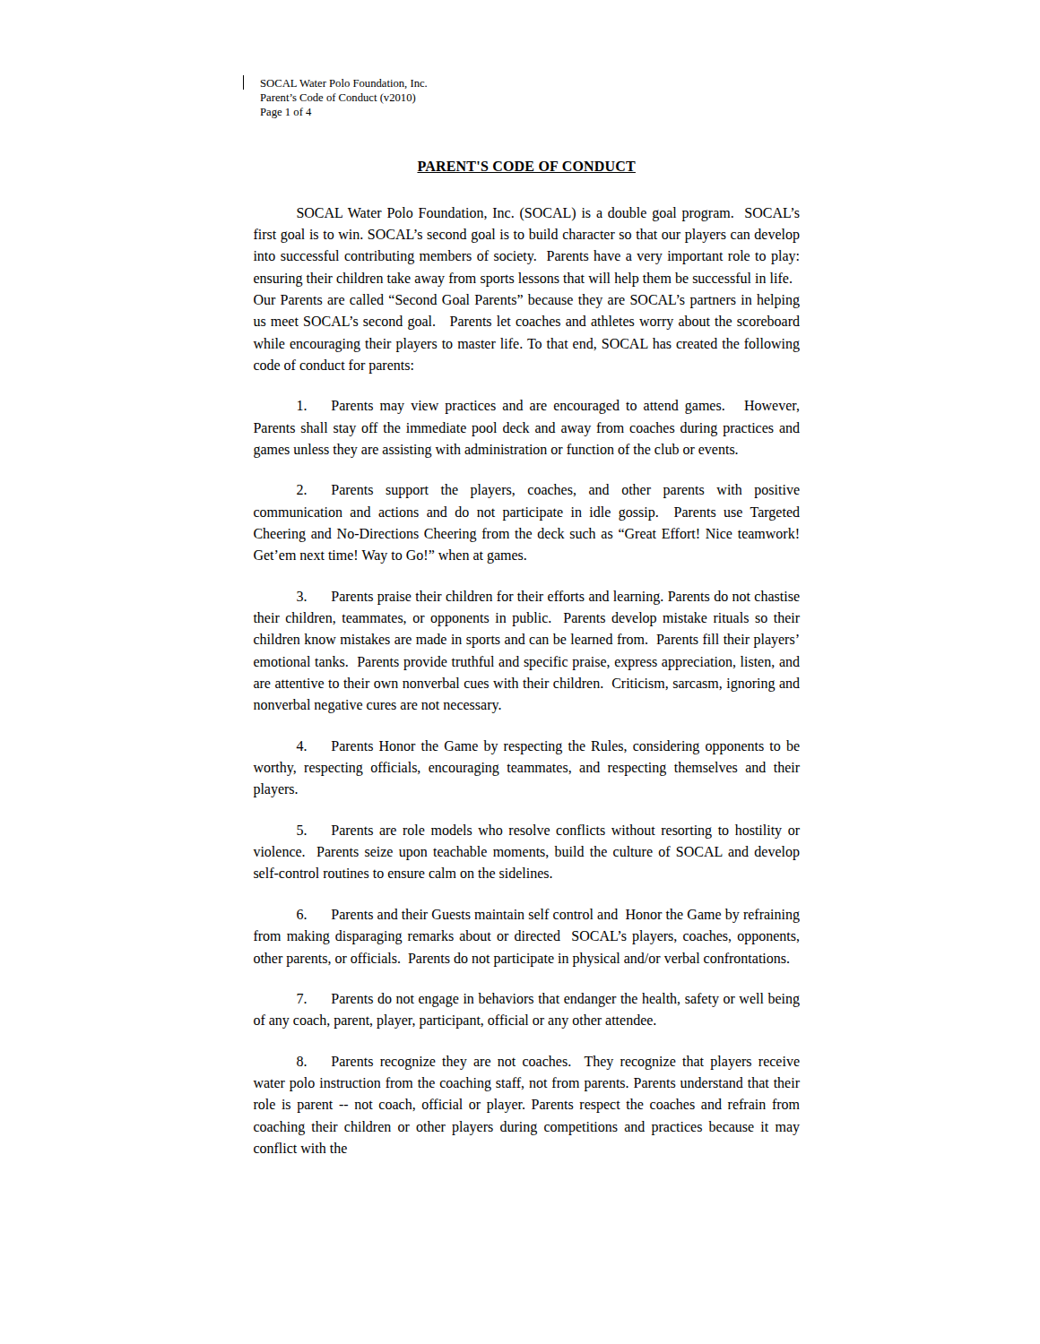SOCAL Water Polo Foundation, Inc.
Parent’s Code of Conduct (v2010)
Page 1 of 4
PARENT'S CODE OF CONDUCT
SOCAL Water Polo Foundation, Inc. (SOCAL) is a double goal program. SOCAL’s first goal is to win. SOCAL’s second goal is to build character so that our players can develop into successful contributing members of society. Parents have a very important role to play: ensuring their children take away from sports lessons that will help them be successful in life. Our Parents are called “Second Goal Parents” because they are SOCAL’s partners in helping us meet SOCAL’s second goal. Parents let coaches and athletes worry about the scoreboard while encouraging their players to master life. To that end, SOCAL has created the following code of conduct for parents:
1. Parents may view practices and are encouraged to attend games. However, Parents shall stay off the immediate pool deck and away from coaches during practices and games unless they are assisting with administration or function of the club or events.
2. Parents support the players, coaches, and other parents with positive communication and actions and do not participate in idle gossip. Parents use Targeted Cheering and No-Directions Cheering from the deck such as “Great Effort! Nice teamwork! Get’em next time! Way to Go!” when at games.
3. Parents praise their children for their efforts and learning. Parents do not chastise their children, teammates, or opponents in public. Parents develop mistake rituals so their children know mistakes are made in sports and can be learned from. Parents fill their players’ emotional tanks. Parents provide truthful and specific praise, express appreciation, listen, and are attentive to their own nonverbal cues with their children. Criticism, sarcasm, ignoring and nonverbal negative cures are not necessary.
4. Parents Honor the Game by respecting the Rules, considering opponents to be worthy, respecting officials, encouraging teammates, and respecting themselves and their players.
5. Parents are role models who resolve conflicts without resorting to hostility or violence. Parents seize upon teachable moments, build the culture of SOCAL and develop self-control routines to ensure calm on the sidelines.
6. Parents and their Guests maintain self control and Honor the Game by refraining from making disparaging remarks about or directed SOCAL’s players, coaches, opponents, other parents, or officials. Parents do not participate in physical and/or verbal confrontations.
7. Parents do not engage in behaviors that endanger the health, safety or well being of any coach, parent, player, participant, official or any other attendee.
8. Parents recognize they are not coaches. They recognize that players receive water polo instruction from the coaching staff, not from parents. Parents understand that their role is parent -- not coach, official or player. Parents respect the coaches and refrain from coaching their children or other players during competitions and practices because it may conflict with the